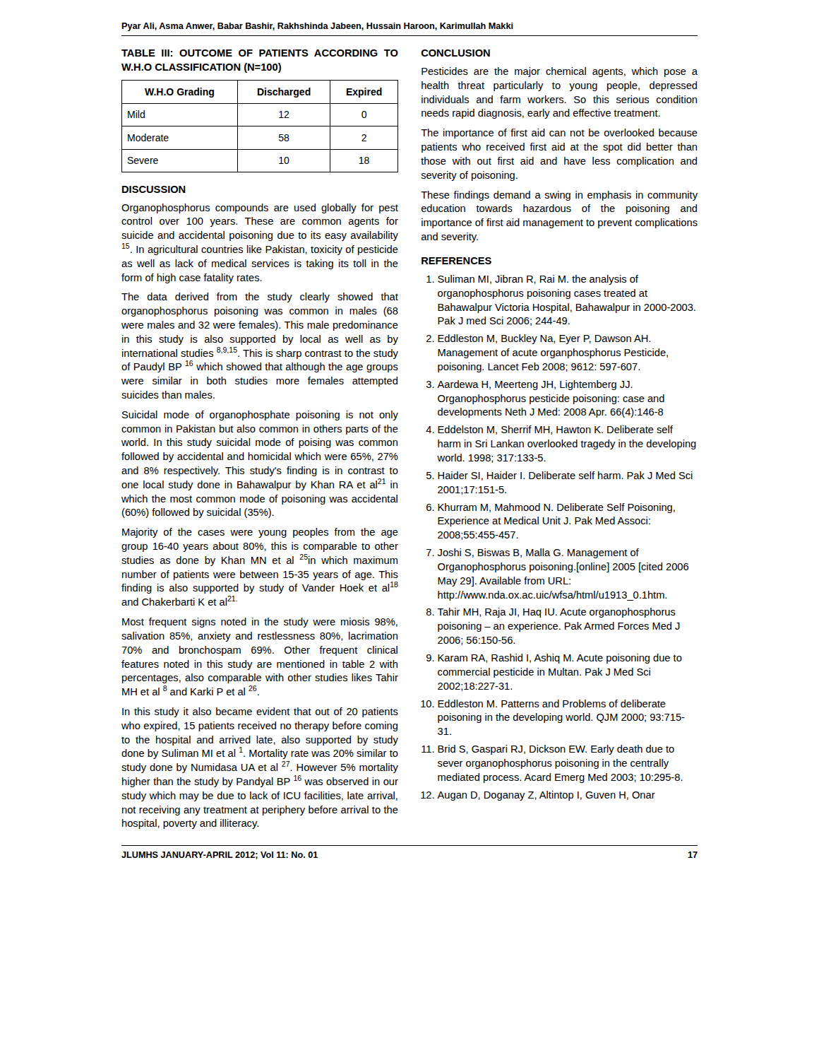Pyar Ali, Asma Anwer, Babar Bashir, Rakhshinda Jabeen, Hussain Haroon, Karimullah Makki
Table III: Outcome of patients according to W.H.O classification (n=100)
| W.H.O Grading | Discharged | Expired |
| --- | --- | --- |
| Mild | 12 | 0 |
| Moderate | 58 | 2 |
| Severe | 10 | 18 |
Discussion
Organophosphorus compounds are used globally for pest control over 100 years. These are common agents for suicide and accidental poisoning due to its easy availability 15. In agricultural countries like Pakistan, toxicity of pesticide as well as lack of medical services is taking its toll in the form of high case fatality rates.
The data derived from the study clearly showed that organophosphorus poisoning was common in males (68 were males and 32 were females). This male predominance in this study is also supported by local as well as by international studies 8,9,15. This is sharp contrast to the study of Paudyl BP 16 which showed that although the age groups were similar in both studies more females attempted suicides than males.
Suicidal mode of organophosphate poisoning is not only common in Pakistan but also common in others parts of the world. In this study suicidal mode of poising was common followed by accidental and homicidal which were 65%, 27% and 8% respectively. This study's finding is in contrast to one local study done in Bahawalpur by Khan RA et al21 in which the most common mode of poisoning was accidental (60%) followed by suicidal (35%).
Majority of the cases were young peoples from the age group 16-40 years about 80%, this is comparable to other studies as done by Khan MN et al 25in which maximum number of patients were between 15-35 years of age. This finding is also supported by study of Vander Hoek et al18 and Chakerbarti K et al21.
Most frequent signs noted in the study were miosis 98%, salivation 85%, anxiety and restlessness 80%, lacrimation 70% and bronchospam 69%. Other frequent clinical features noted in this study are mentioned in table 2 with percentages, also comparable with other studies likes Tahir MH et al 8 and Karki P et al 26.
In this study it also became evident that out of 20 patients who expired, 15 patients received no therapy before coming to the hospital and arrived late, also supported by study done by Suliman MI et al 1. Mortality rate was 20% similar to study done by Numidasa UA et al 27. However 5% mortality higher than the study by Pandyal BP 16 was observed in our study which may be due to lack of ICU facilities, late arrival, not receiving any treatment at periphery before arrival to the hospital, poverty and illiteracy.
Conclusion
Pesticides are the major chemical agents, which pose a health threat particularly to young people, depressed individuals and farm workers. So this serious condition needs rapid diagnosis, early and effective treatment.
The importance of first aid can not be overlooked because patients who received first aid at the spot did better than those with out first aid and have less complication and severity of poisoning.
These findings demand a swing in emphasis in community education towards hazardous of the poisoning and importance of first aid management to prevent complications and severity.
References
Suliman MI, Jibran R, Rai M. the analysis of organophosphorus poisoning cases treated at Bahawalpur Victoria Hospital, Bahawalpur in 2000-2003. Pak J med Sci 2006; 244-49.
Eddleston M, Buckley Na, Eyer P, Dawson AH. Management of acute organphosphorus Pesticide, poisoning. Lancet Feb 2008; 9612: 597-607.
Aardewa H, Meerteng JH, Lightemberg JJ. Organophosphorus pesticide poisoning: case and developments Neth J Med: 2008 Apr. 66(4):146-8
Eddelston M, Sherrif MH, Hawton K. Deliberate self harm in Sri Lankan overlooked tragedy in the developing world. 1998; 317:133-5.
Haider SI, Haider I. Deliberate self harm. Pak J Med Sci 2001;17:151-5.
Khurram M, Mahmood N. Deliberate Self Poisoning, Experience at Medical Unit J. Pak Med Associ: 2008;55:455-457.
Joshi S, Biswas B, Malla G. Management of Organophosphorus poisoning.[online] 2005 [cited 2006 May 29]. Available from URL: http://www.nda.ox.ac.uic/wfsa/html/u1913_0.1htm.
Tahir MH, Raja JI, Haq IU. Acute organophosphorus poisoning – an experience. Pak Armed Forces Med J 2006; 56:150-56.
Karam RA, Rashid I, Ashiq M. Acute poisoning due to commercial pesticide in Multan. Pak J Med Sci 2002;18:227-31.
Eddleston M. Patterns and Problems of deliberate poisoning in the developing world. QJM 2000; 93:715-31.
Brid S, Gaspari RJ, Dickson EW. Early death due to sever organophosphorus poisoning in the centrally mediated process. Acard Emerg Med 2003; 10:295-8.
Augan D, Doganay Z, Altintop I, Guven H, Onar
JLUMHS JANUARY-APRIL 2012; Vol 11: No. 01 17